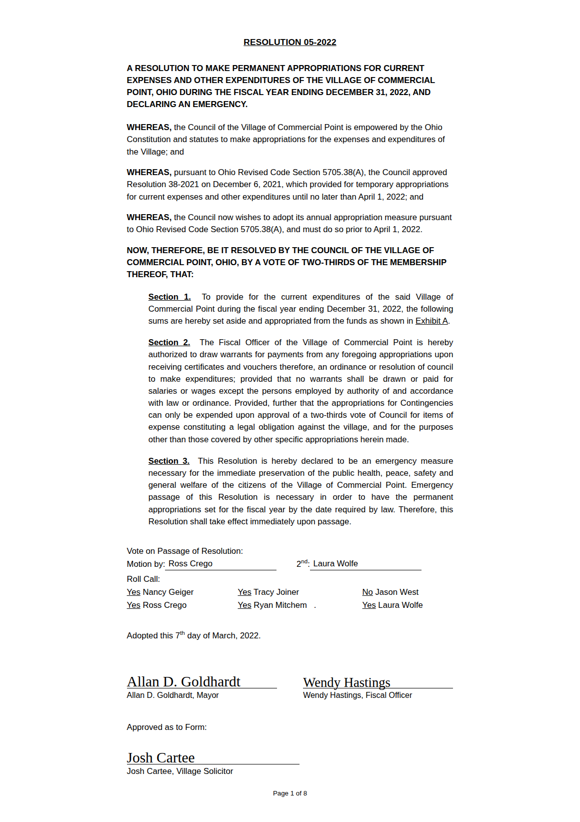RESOLUTION 05-2022
A RESOLUTION TO MAKE PERMANENT APPROPRIATIONS FOR CURRENT EXPENSES AND OTHER EXPENDITURES OF THE VILLAGE OF COMMERCIAL POINT, OHIO DURING THE FISCAL YEAR ENDING DECEMBER 31, 2022, AND DECLARING AN EMERGENCY.
WHEREAS, the Council of the Village of Commercial Point is empowered by the Ohio Constitution and statutes to make appropriations for the expenses and expenditures of the Village; and
WHEREAS, pursuant to Ohio Revised Code Section 5705.38(A), the Council approved Resolution 38-2021 on December 6, 2021, which provided for temporary appropriations for current expenses and other expenditures until no later than April 1, 2022; and
WHEREAS, the Council now wishes to adopt its annual appropriation measure pursuant to Ohio Revised Code Section 5705.38(A), and must do so prior to April 1, 2022.
NOW, THEREFORE, BE IT RESOLVED BY THE COUNCIL OF THE VILLAGE OF COMMERCIAL POINT, OHIO, BY A VOTE OF TWO-THIRDS OF THE MEMBERSHIP THEREOF, THAT:
Section 1. To provide for the current expenditures of the said Village of Commercial Point during the fiscal year ending December 31, 2022, the following sums are hereby set aside and appropriated from the funds as shown in Exhibit A.
Section 2. The Fiscal Officer of the Village of Commercial Point is hereby authorized to draw warrants for payments from any foregoing appropriations upon receiving certificates and vouchers therefore, an ordinance or resolution of council to make expenditures; provided that no warrants shall be drawn or paid for salaries or wages except the persons employed by authority of and accordance with law or ordinance. Provided, further that the appropriations for Contingencies can only be expended upon approval of a two-thirds vote of Council for items of expense constituting a legal obligation against the village, and for the purposes other than those covered by other specific appropriations herein made.
Section 3. This Resolution is hereby declared to be an emergency measure necessary for the immediate preservation of the public health, peace, safety and general welfare of the citizens of the Village of Commercial Point. Emergency passage of this Resolution is necessary in order to have the permanent appropriations set for the fiscal year by the date required by law. Therefore, this Resolution shall take effect immediately upon passage.
Vote on Passage of Resolution:
Motion by: Ross Crego
2nd: Laura Wolfe
Roll Call:
| Yes Nancy Geiger | Yes Tracy Joiner | No Jason West |
| Yes Ross Crego | Yes Ryan Mitchem . | Yes Laura Wolfe |
Adopted this 7th day of March, 2022.
Allan D. Goldhardt
Allan D. Goldhardt, Mayor
Wendy Hastings
Wendy Hastings, Fiscal Officer
Approved as to Form:
Josh Cartee
Josh Cartee, Village Solicitor
Page 1 of 8